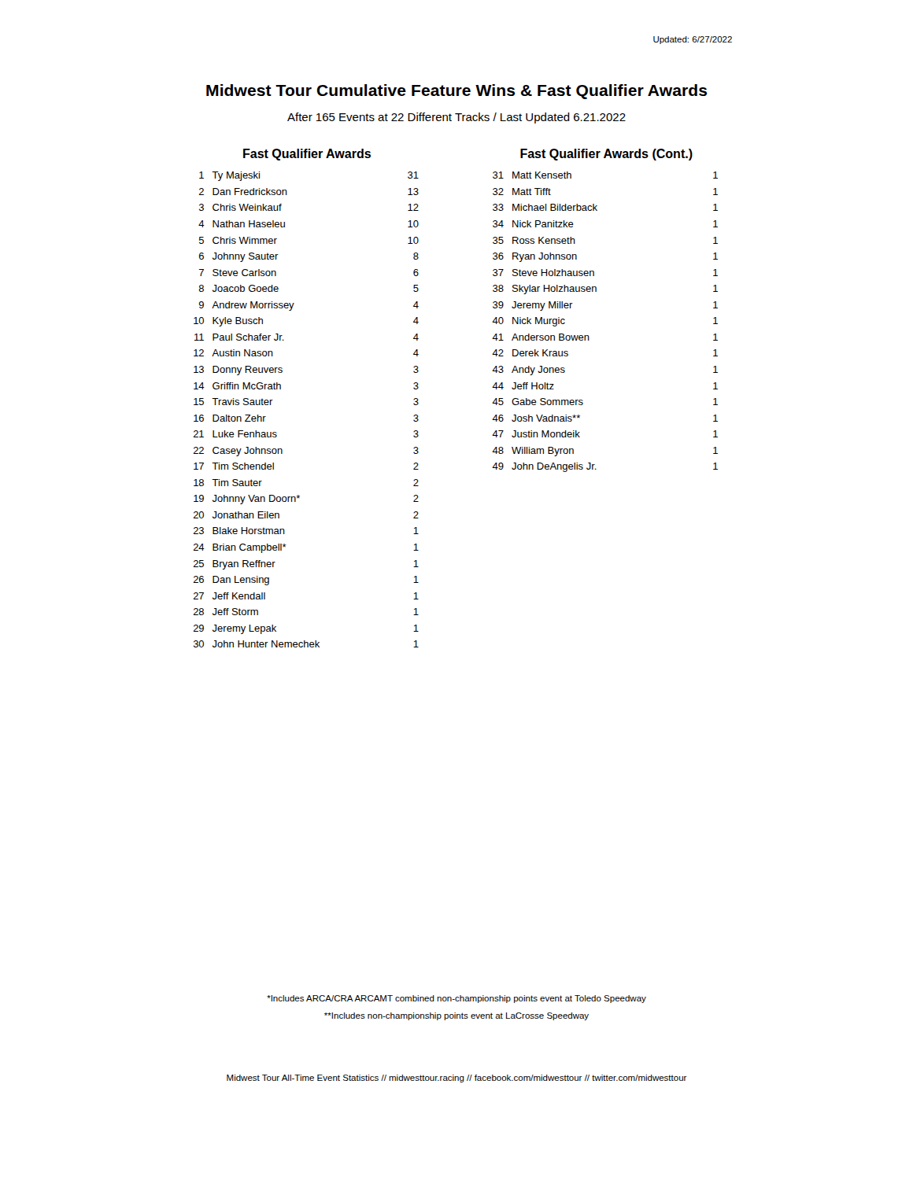Updated: 6/27/2022
Midwest Tour Cumulative Feature Wins & Fast Qualifier Awards
After 165 Events at 22 Different Tracks / Last Updated 6.21.2022
Fast Qualifier Awards
| 1 | Ty Majeski | 31 |
| 2 | Dan Fredrickson | 13 |
| 3 | Chris Weinkauf | 12 |
| 4 | Nathan Haseleu | 10 |
| 5 | Chris Wimmer | 10 |
| 6 | Johnny Sauter | 8 |
| 7 | Steve Carlson | 6 |
| 8 | Joacob Goede | 5 |
| 9 | Andrew Morrissey | 4 |
| 10 | Kyle Busch | 4 |
| 11 | Paul Schafer Jr. | 4 |
| 12 | Austin Nason | 4 |
| 13 | Donny Reuvers | 3 |
| 14 | Griffin McGrath | 3 |
| 15 | Travis Sauter | 3 |
| 16 | Dalton Zehr | 3 |
| 21 | Luke Fenhaus | 3 |
| 22 | Casey Johnson | 3 |
| 17 | Tim Schendel | 2 |
| 18 | Tim Sauter | 2 |
| 19 | Johnny Van Doorn* | 2 |
| 20 | Jonathan Eilen | 2 |
| 23 | Blake Horstman | 1 |
| 24 | Brian Campbell* | 1 |
| 25 | Bryan Reffner | 1 |
| 26 | Dan Lensing | 1 |
| 27 | Jeff Kendall | 1 |
| 28 | Jeff Storm | 1 |
| 29 | Jeremy Lepak | 1 |
| 30 | John Hunter Nemechek | 1 |
Fast Qualifier Awards (Cont.)
| 31 | Matt Kenseth | 1 |
| 32 | Matt Tifft | 1 |
| 33 | Michael Bilderback | 1 |
| 34 | Nick Panitzke | 1 |
| 35 | Ross Kenseth | 1 |
| 36 | Ryan Johnson | 1 |
| 37 | Steve Holzhausen | 1 |
| 38 | Skylar Holzhausen | 1 |
| 39 | Jeremy Miller | 1 |
| 40 | Nick Murgic | 1 |
| 41 | Anderson Bowen | 1 |
| 42 | Derek Kraus | 1 |
| 43 | Andy Jones | 1 |
| 44 | Jeff Holtz | 1 |
| 45 | Gabe Sommers | 1 |
| 46 | Josh Vadnais** | 1 |
| 47 | Justin Mondeik | 1 |
| 48 | William Byron | 1 |
| 49 | John DeAngelis Jr. | 1 |
*Includes ARCA/CRA ARCAMT combined non-championship points event at Toledo Speedway
**Includes non-championship points event at LaCrosse Speedway
Midwest Tour All-Time Event Statistics // midwesttour.racing // facebook.com/midwesttour // twitter.com/midwesttour